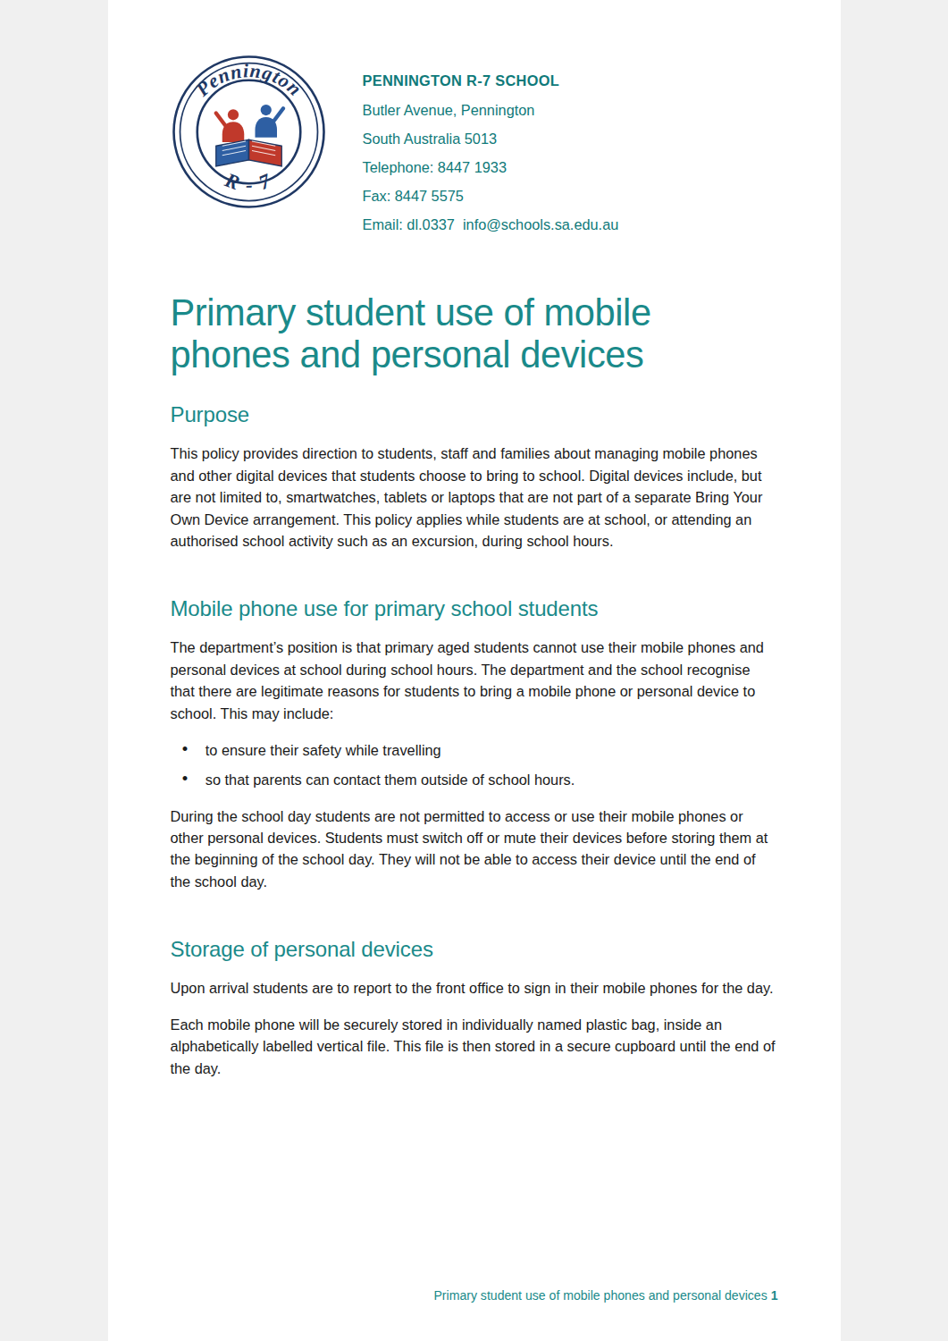Pennington R - 7
PENNINGTON R-7 SCHOOL
Butler Avenue, Pennington
South Australia 5013
Telephone: 8447 1933
Fax: 8447 5575
Email: dl.0337 info@schools.sa.edu.au
Primary student use of mobile phones and personal devices
Purpose
This policy provides direction to students, staff and families about managing mobile phones and other digital devices that students choose to bring to school. Digital devices include, but are not limited to, smartwatches, tablets or laptops that are not part of a separate Bring Your Own Device arrangement. This policy applies while students are at school, or attending an authorised school activity such as an excursion, during school hours.
Mobile phone use for primary school students
The department’s position is that primary aged students cannot use their mobile phones and personal devices at school during school hours. The department and the school recognise that there are legitimate reasons for students to bring a mobile phone or personal device to school. This may include:
to ensure their safety while travelling
so that parents can contact them outside of school hours.
During the school day students are not permitted to access or use their mobile phones or other personal devices. Students must switch off or mute their devices before storing them at the beginning of the school day. They will not be able to access their device until the end of the school day.
Storage of personal devices
Upon arrival students are to report to the front office to sign in their mobile phones for the day.
Each mobile phone will be securely stored in individually named plastic bag, inside an alphabetically labelled vertical file. This file is then stored in a secure cupboard until the end of the day.
Primary student use of mobile phones and personal devices 1